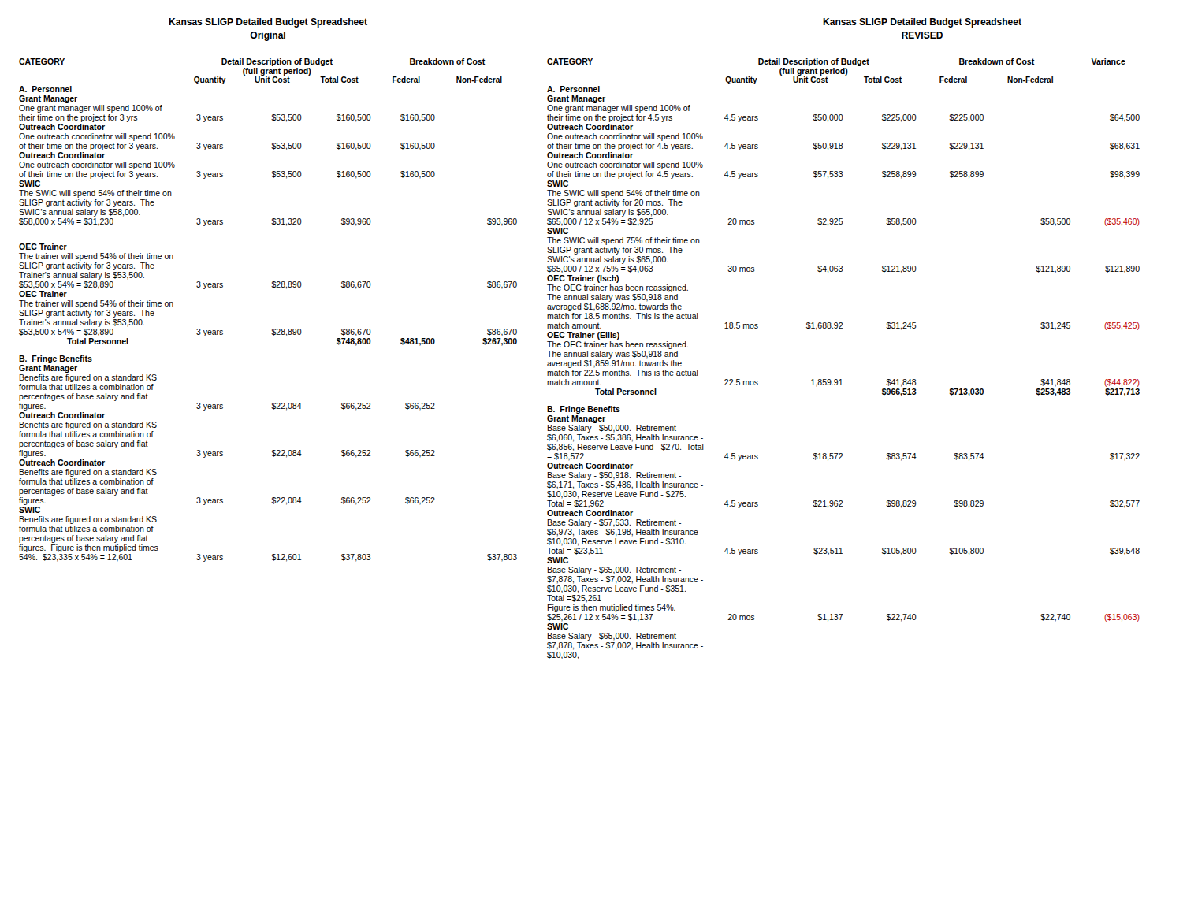Kansas SLIGP Detailed Budget Spreadsheet
Original
Kansas SLIGP Detailed Budget Spreadsheet
REVISED
| CATEGORY | Detail Description of Budget | Breakdown of Cost |
| | (full grant period) | |
| | Quantity | Unit Cost | Total Cost | Federal | Non-Federal |
| A. Personnel | |
| Grant Manager | |
| One grant manager will spend 100% of their time on the project for 3 yrs | 3 years | $53,500 | $160,500 | $160,500 | |
| Outreach Coordinator | |
| One outreach coordinator will spend 100% of their time on the project for 3 years. | 3 years | $53,500 | $160,500 | $160,500 | |
| Outreach Coordinator | |
| One outreach coordinator will spend 100% of their time on the project for 3 years. | 3 years | $53,500 | $160,500 | $160,500 | |
| SWIC | |
| The SWIC will spend 54% of their time on SLIGP grant activity for 3 years. The SWIC's annual salary is $58,000. $58,000 x 54% = $31,230 | 3 years | $31,320 | $93,960 | | $93,960 |
| OEC Trainer | |
| The trainer will spend 54% of their time on SLIGP grant activity for 3 years. The Trainer's annual salary is $53,500. $53,500 x 54% = $28,890 | 3 years | $28,890 | $86,670 | | $86,670 |
| OEC Trainer | |
| The trainer will spend 54% of their time on SLIGP grant activity for 3 years. The Trainer's annual salary is $53,500. $53,500 x 54% = $28,890 | 3 years | $28,890 | $86,670 | | $86,670 |
| Total Personnel | | | $748,800 | $481,500 | $267,300 |
| B. Fringe Benefits | |
| Grant Manager | |
| Benefits are figured on a standard KS formula that utilizes a combination of percentages of base salary and flat figures. | 3 years | $22,084 | $66,252 | $66,252 | |
| Outreach Coordinator | |
| Benefits are figured on a standard KS formula that utilizes a combination of percentages of base salary and flat figures. | 3 years | $22,084 | $66,252 | $66,252 | |
| Outreach Coordinator | |
| Benefits are figured on a standard KS formula that utilizes a combination of percentages of base salary and flat figures. | 3 years | $22,084 | $66,252 | $66,252 | |
| SWIC | |
| Benefits are figured on a standard KS formula that utilizes a combination of percentages of base salary and flat figures. Figure is then mutiplied times 54%. $23,335 x 54% = 12,601 | 3 years | $12,601 | $37,803 | | $37,803 |
| CATEGORY | Detail Description of Budget | Breakdown of Cost | Variance |
| | (full grant period) | | |
| | Quantity | Unit Cost | Total Cost | Federal | Non-Federal | |
| A. Personnel | |
| Grant Manager | |
| One grant manager will spend 100% of their time on the project for 4.5 yrs | 4.5 years | $50,000 | $225,000 | $225,000 | | $64,500 |
| Outreach Coordinator | |
| One outreach coordinator will spend 100% of their time on the project for 4.5 years. | 4.5 years | $50,918 | $229,131 | $229,131 | | $68,631 |
| Outreach Coordinator | |
| One outreach coordinator will spend 100% of their time on the project for 4.5 years. | 4.5 years | $57,533 | $258,899 | $258,899 | | $98,399 |
| SWIC | |
| The SWIC will spend 54% of their time on SLIGP grant activity for 20 mos. The SWIC's annual salary is $65,000. $65,000 / 12 x 54% = $2,925 | 20 mos | $2,925 | $58,500 | | $58,500 | ($35,460) |
| SWIC | |
| The SWIC will spend 75% of their time on SLIGP grant activity for 30 mos. The SWIC's annual salary is $65,000. $65,000 / 12 x 75% = $4,063 | 30 mos | $4,063 | $121,890 | | $121,890 | $121,890 |
| OEC Trainer (Isch) | |
| The OEC trainer has been reassigned. The annual salary was $50,918 and averaged $1,688.92/mo. towards the match for 18.5 months. This is the actual match amount. | 18.5 mos | $1,688.92 | $31,245 | | $31,245 | ($55,425) |
| OEC Trainer (Ellis) | |
| The OEC trainer has been reassigned. The annual salary was $50,918 and averaged $1,859.91/mo. towards the match for 22.5 months. This is the actual match amount. | 22.5 mos | 1,859.91 | $41,848 | | $41,848 | ($44,822) |
| Total Personnel | | | $966,513 | $713,030 | $253,483 | $217,713 |
| B. Fringe Benefits | |
| Grant Manager | |
| Base Salary - $50,000. Retirement - $6,060, Taxes - $5,386, Health Insurance - $6,856, Reserve Leave Fund - $270. Total = $18,572 | 4.5 years | $18,572 | $83,574 | $83,574 | | $17,322 |
| Outreach Coordinator | |
| Base Salary - $50,918. Retirement - $6,171, Taxes - $5,486, Health Insurance - $10,030, Reserve Leave Fund - $275. Total = $21,962 | 4.5 years | $21,962 | $98,829 | $98,829 | | $32,577 |
| Outreach Coordinator | |
| Base Salary - $57,533. Retirement - $6,973, Taxes - $6,198, Health Insurance - $10,030, Reserve Leave Fund - $310. Total = $23,511 | 4.5 years | $23,511 | $105,800 | $105,800 | | $39,548 |
| SWIC | |
| Base Salary - $65,000. Retirement - $7,878, Taxes - $7,002, Health Insurance - $10,030, Reserve Leave Fund - $351. Total =$25,261 Figure is then mutiplied times 54%. $25,261 / 12 x 54% = $1,137 | 20 mos | $1,137 | $22,740 | | $22,740 | ($15,063) |
| SWIC | |
| Base Salary - $65,000. Retirement - $7,878, Taxes - $7,002, Health Insurance - $10,030, | |